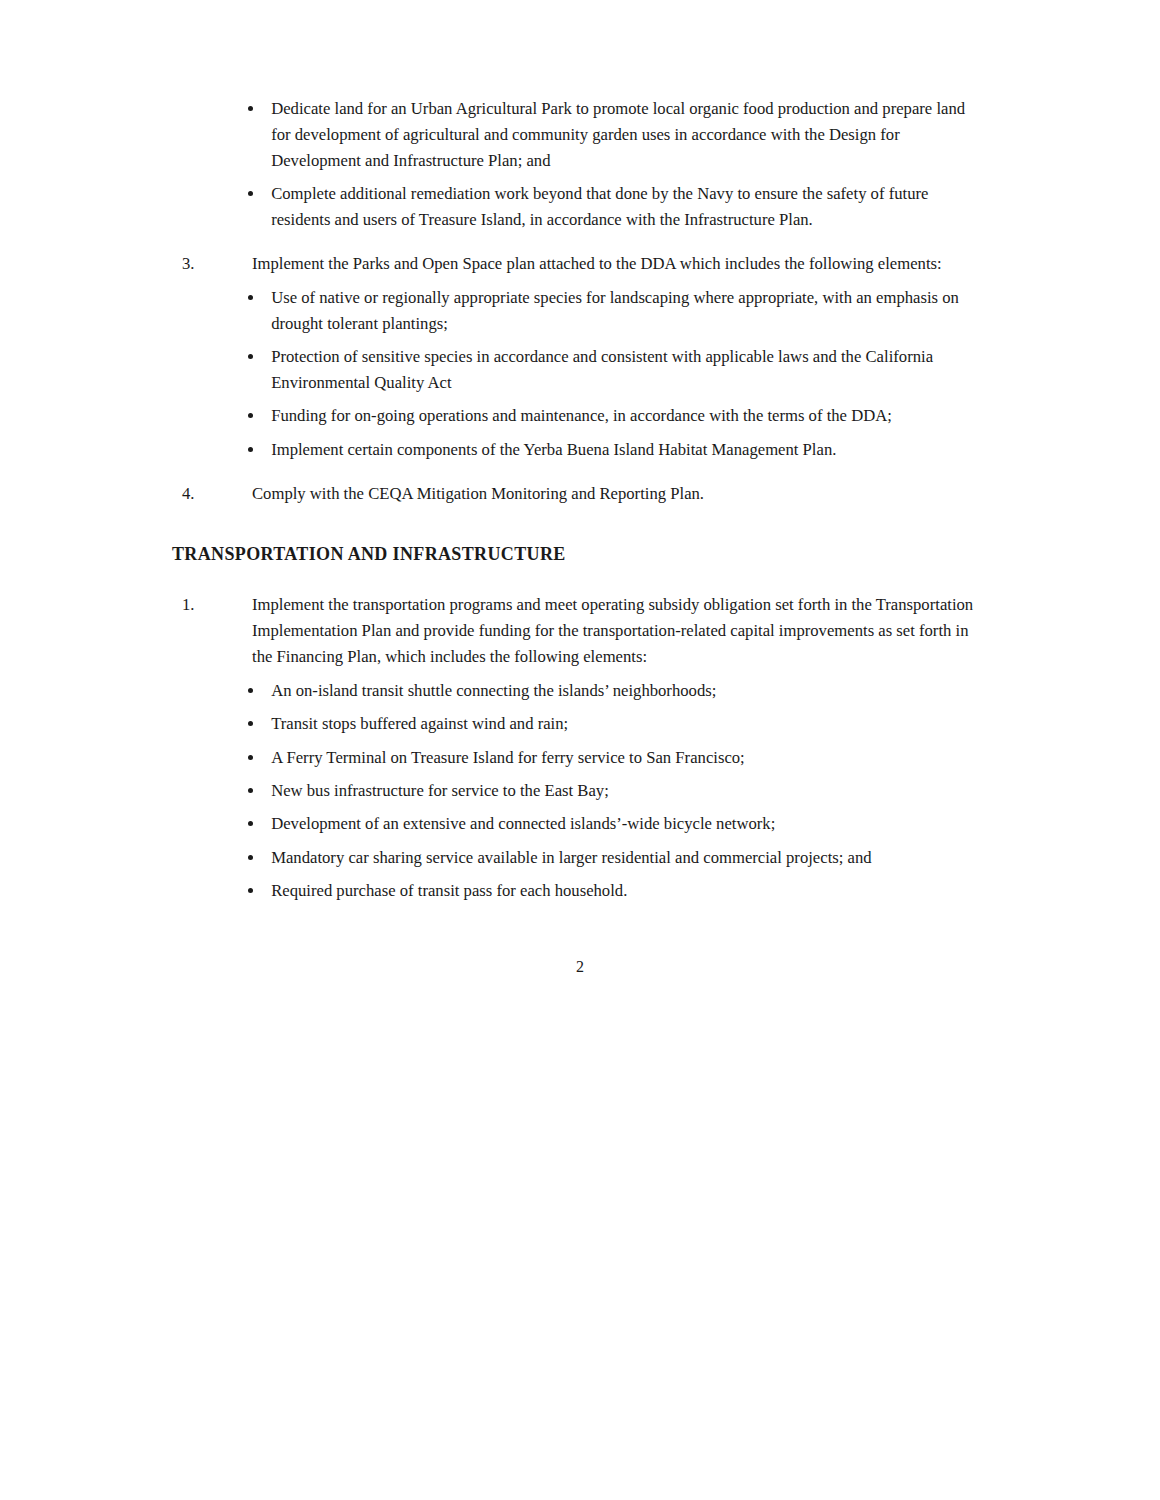Dedicate land for an Urban Agricultural Park to promote local organic food production and prepare land for development of agricultural and community garden uses in accordance with the Design for Development and Infrastructure Plan; and
Complete additional remediation work beyond that done by the Navy to ensure the safety of future residents and users of Treasure Island, in accordance with the Infrastructure Plan.
3.
Implement the Parks and Open Space plan attached to the DDA which includes the following elements:
Use of native or regionally appropriate species for landscaping where appropriate, with an emphasis on drought tolerant plantings;
Protection of sensitive species in accordance and consistent with applicable laws and the California Environmental Quality Act
Funding for on-going operations and maintenance, in accordance with the terms of the DDA;
Implement certain components of the Yerba Buena Island Habitat Management Plan.
4.
Comply with the CEQA Mitigation Monitoring and Reporting Plan.
TRANSPORTATION AND INFRASTRUCTURE
1.
Implement the transportation programs and meet operating subsidy obligation set forth in the Transportation Implementation Plan and provide funding for the transportation-related capital improvements as set forth in the Financing Plan, which includes the following elements:
An on-island transit shuttle connecting the islands’ neighborhoods;
Transit stops buffered against wind and rain;
A Ferry Terminal on Treasure Island for ferry service to San Francisco;
New bus infrastructure for service to the East Bay;
Development of an extensive and connected islands’-wide bicycle network;
Mandatory car sharing service available in larger residential and commercial projects; and
Required purchase of transit pass for each household.
2